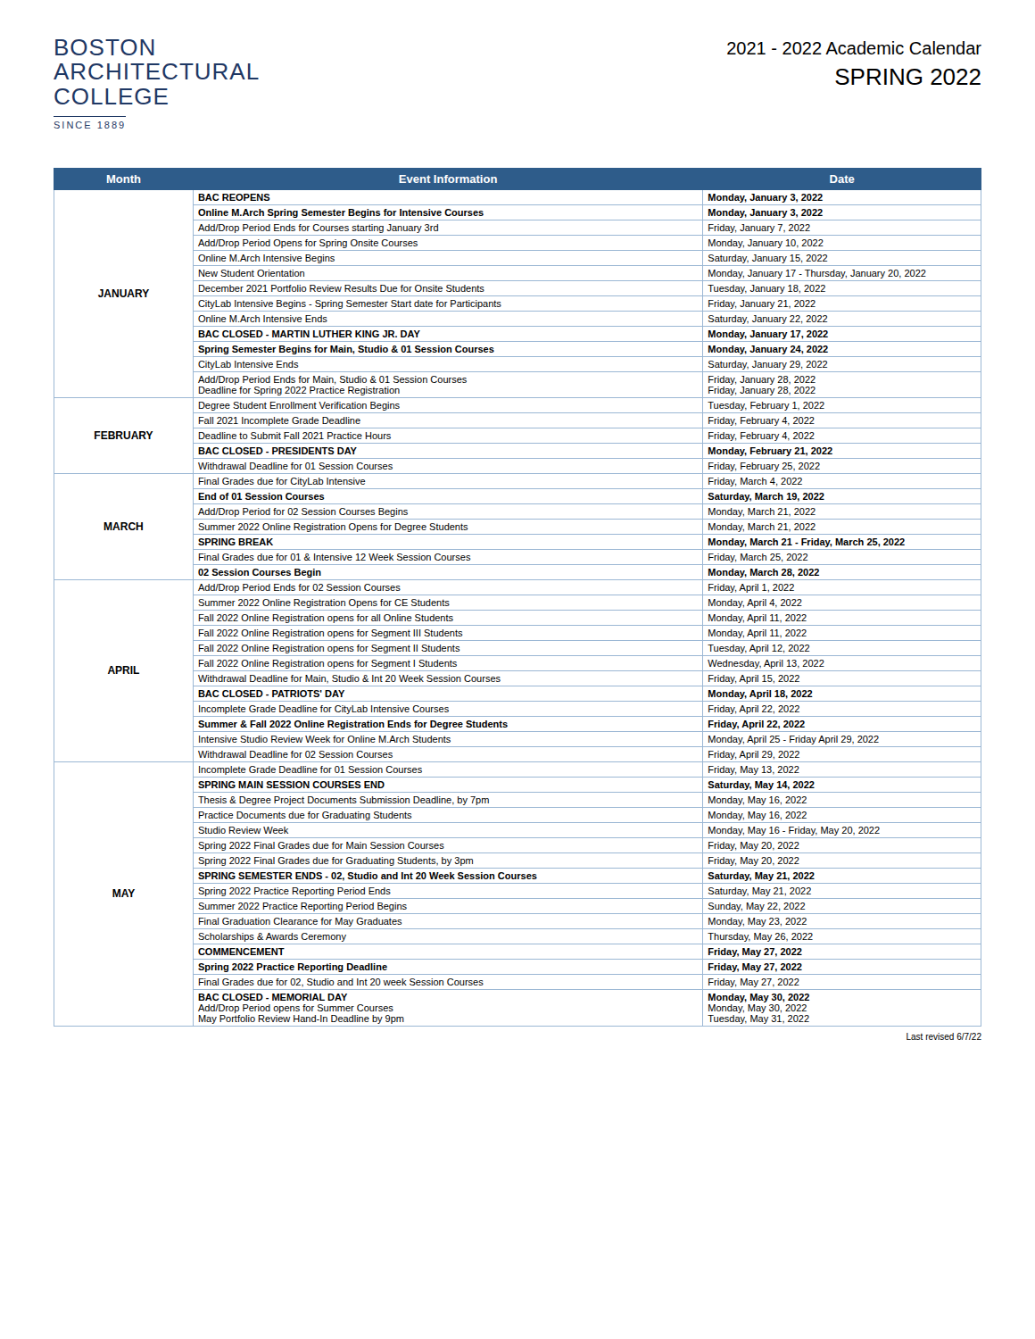BOSTON
ARCHITECTURAL
COLLEGE
SINCE 1889
2021 - 2022 Academic Calendar
SPRING 2022
| Month | Event Information | Date |
| --- | --- | --- |
| JANUARY | BAC REOPENS | Monday, January 3, 2022 |
| Online M.Arch Spring Semester Begins for Intensive Courses | Monday, January 3, 2022 |
| Add/Drop Period Ends for Courses starting January 3rd | Friday, January 7, 2022 |
| Add/Drop Period Opens for Spring Onsite Courses | Monday, January 10, 2022 |
| Online M.Arch Intensive Begins | Saturday, January 15, 2022 |
| New Student Orientation | Monday, January 17 - Thursday, January 20, 2022 |
| December 2021 Portfolio Review Results Due for Onsite Students | Tuesday, January 18, 2022 |
| CityLab Intensive Begins - Spring Semester Start date for Participants | Friday, January 21, 2022 |
| Online M.Arch Intensive Ends | Saturday, January 22, 2022 |
| BAC CLOSED - MARTIN LUTHER KING JR. DAY | Monday, January 17, 2022 |
| Spring Semester Begins for Main, Studio & 01 Session Courses | Monday, January 24, 2022 |
| CityLab Intensive Ends | Saturday, January 29, 2022 |
| Add/Drop Period Ends for Main, Studio & 01 Session Courses Deadline for Spring 2022 Practice Registration | Friday, January 28, 2022 Friday, January 28, 2022 |
| FEBRUARY | Degree Student Enrollment Verification Begins | Tuesday, February 1, 2022 |
| Fall 2021 Incomplete Grade Deadline | Friday, February 4, 2022 |
| Deadline to Submit Fall 2021 Practice Hours | Friday, February 4, 2022 |
| BAC CLOSED - PRESIDENTS DAY | Monday, February 21, 2022 |
| Withdrawal Deadline for 01 Session Courses | Friday, February 25, 2022 |
| MARCH | Final Grades due for CityLab Intensive | Friday, March 4, 2022 |
| End of 01 Session Courses | Saturday, March 19, 2022 |
| Add/Drop Period for 02 Session Courses Begins | Monday, March 21, 2022 |
| Summer 2022 Online Registration Opens for Degree Students | Monday, March 21, 2022 |
| SPRING BREAK | Monday, March 21 - Friday, March 25, 2022 |
| Final Grades due for 01 & Intensive 12 Week Session Courses | Friday, March 25, 2022 |
| 02 Session Courses Begin | Monday, March 28, 2022 |
| APRIL | Add/Drop Period Ends for 02 Session Courses | Friday, April 1, 2022 |
| Summer 2022 Online Registration Opens for CE Students | Monday, April 4, 2022 |
| Fall 2022 Online Registration opens for all Online Students | Monday, April 11, 2022 |
| Fall 2022 Online Registration opens for Segment III Students | Monday, April 11, 2022 |
| Fall 2022 Online Registration opens for Segment II Students | Tuesday, April 12, 2022 |
| Fall 2022 Online Registration opens for Segment I Students | Wednesday, April 13, 2022 |
| Withdrawal Deadline for Main, Studio & Int 20 Week Session Courses | Friday, April 15, 2022 |
| BAC CLOSED - PATRIOTS' DAY | Monday, April 18, 2022 |
| Incomplete Grade Deadline for CityLab Intensive Courses | Friday, April 22, 2022 |
| Summer & Fall 2022 Online Registration Ends for Degree Students | Friday, April 22, 2022 |
| Intensive Studio Review Week for Online M.Arch Students | Monday, April 25 - Friday April 29, 2022 |
| Withdrawal Deadline for 02 Session Courses | Friday, April 29, 2022 |
| MAY | Incomplete Grade Deadline for 01 Session Courses | Friday, May 13, 2022 |
| SPRING MAIN SESSION COURSES END | Saturday, May 14, 2022 |
| Thesis & Degree Project Documents Submission Deadline, by 7pm | Monday, May 16, 2022 |
| Practice Documents due for Graduating Students | Monday, May 16, 2022 |
| Studio Review Week | Monday, May 16 - Friday, May 20, 2022 |
| Spring 2022 Final Grades due for Main Session Courses | Friday, May 20, 2022 |
| Spring 2022 Final Grades due for Graduating Students, by 3pm | Friday, May 20, 2022 |
| SPRING SEMESTER ENDS - 02, Studio and Int 20 Week Session Courses | Saturday, May 21, 2022 |
| Spring 2022 Practice Reporting Period Ends | Saturday, May 21, 2022 |
| Summer 2022 Practice Reporting Period Begins | Sunday, May 22, 2022 |
| Final Graduation Clearance for May Graduates | Monday, May 23, 2022 |
| Scholarships & Awards Ceremony | Thursday, May 26, 2022 |
| COMMENCEMENT | Friday, May 27, 2022 |
| Spring 2022 Practice Reporting Deadline | Friday, May 27, 2022 |
| Final Grades due for 02, Studio and Int 20 week Session Courses | Friday, May 27, 2022 |
| BAC CLOSED - MEMORIAL DAY Add/Drop Period opens for Summer Courses May Portfolio Review Hand-In Deadline by 9pm | Monday, May 30, 2022 Monday, May 30, 2022 Tuesday, May 31, 2022 |
Last revised 6/7/22